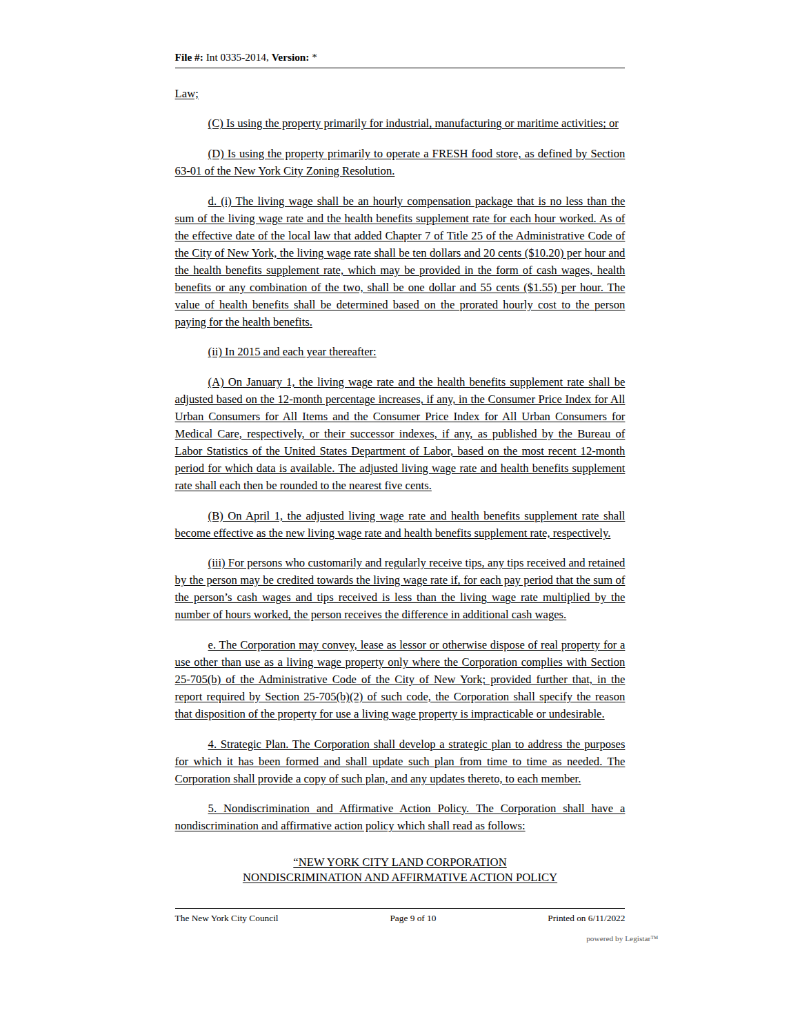File #: Int 0335-2014, Version: *
Law;
(C) Is using the property primarily for industrial, manufacturing or maritime activities; or
(D) Is using the property primarily to operate a FRESH food store, as defined by Section 63-01 of the New York City Zoning Resolution.
d. (i) The living wage shall be an hourly compensation package that is no less than the sum of the living wage rate and the health benefits supplement rate for each hour worked. As of the effective date of the local law that added Chapter 7 of Title 25 of the Administrative Code of the City of New York, the living wage rate shall be ten dollars and 20 cents ($10.20) per hour and the health benefits supplement rate, which may be provided in the form of cash wages, health benefits or any combination of the two, shall be one dollar and 55 cents ($1.55) per hour. The value of health benefits shall be determined based on the prorated hourly cost to the person paying for the health benefits.
(ii) In 2015 and each year thereafter:
(A) On January 1, the living wage rate and the health benefits supplement rate shall be adjusted based on the 12-month percentage increases, if any, in the Consumer Price Index for All Urban Consumers for All Items and the Consumer Price Index for All Urban Consumers for Medical Care, respectively, or their successor indexes, if any, as published by the Bureau of Labor Statistics of the United States Department of Labor, based on the most recent 12-month period for which data is available. The adjusted living wage rate and health benefits supplement rate shall each then be rounded to the nearest five cents.
(B) On April 1, the adjusted living wage rate and health benefits supplement rate shall become effective as the new living wage rate and health benefits supplement rate, respectively.
(iii) For persons who customarily and regularly receive tips, any tips received and retained by the person may be credited towards the living wage rate if, for each pay period that the sum of the person’s cash wages and tips received is less than the living wage rate multiplied by the number of hours worked, the person receives the difference in additional cash wages.
e. The Corporation may convey, lease as lessor or otherwise dispose of real property for a use other than use as a living wage property only where the Corporation complies with Section 25-705(b) of the Administrative Code of the City of New York; provided further that, in the report required by Section 25-705(b)(2) of such code, the Corporation shall specify the reason that disposition of the property for use a living wage property is impracticable or undesirable.
4. Strategic Plan. The Corporation shall develop a strategic plan to address the purposes for which it has been formed and shall update such plan from time to time as needed. The Corporation shall provide a copy of such plan, and any updates thereto, to each member.
5. Nondiscrimination and Affirmative Action Policy. The Corporation shall have a nondiscrimination and affirmative action policy which shall read as follows:
“NEW YORK CITY LAND CORPORATION
NONDISCRIMINATION AND AFFIRMATIVE ACTION POLICY
The New York City Council Page 9 of 10 Printed on 6/11/2022
powered by Legistar™